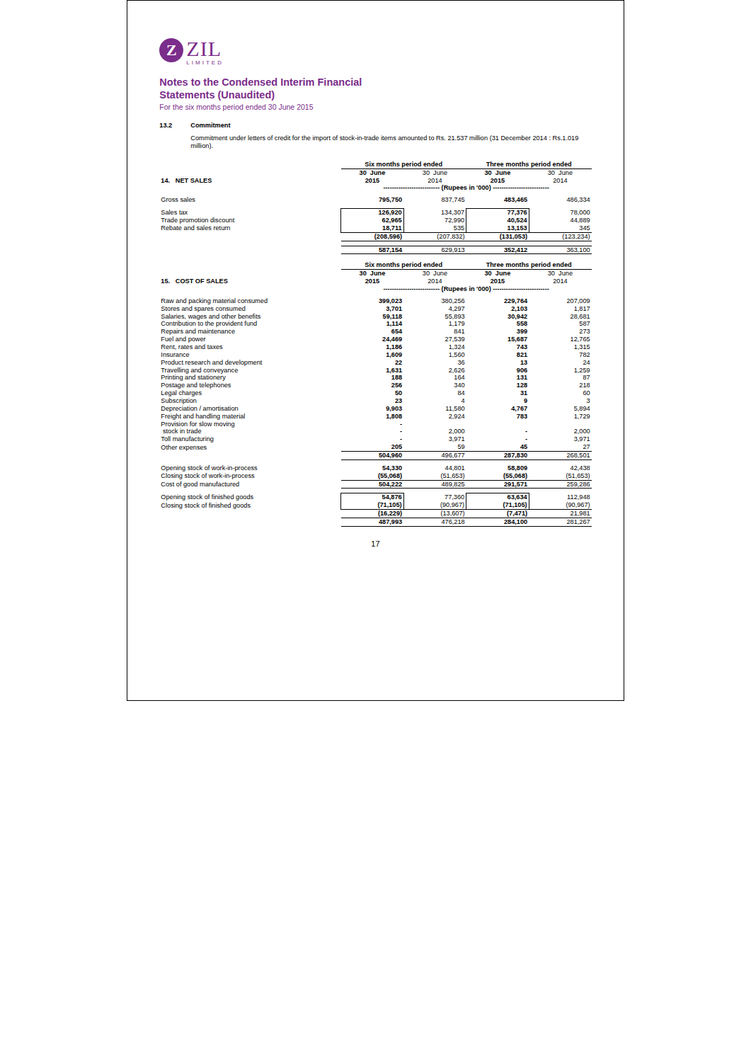Z
ZIL
LIMITED
Notes to the Condensed Interim Financial
Statements (Unaudited)
For the six months period ended 30 June 2015
13.2
Commitment
Commitment under letters of credit for the import of stock-in-trade items amounted to Rs. 21.537 million (31 December 2014 : Rs.1.019 million).
| | Six months period ended | Three months period ended |
| | 30 June | 30 June | 30 June | 30 June |
| 14. NET SALES | 2015 | 2014 | 2015 | 2014 |
| | -------------------------- (Rupees in '000) -------------------------- |
| Gross sales | 795,750 | 837,745 | 483,465 | 486,334 |
| Sales tax | 126,920 | 134,307 | 77,376 | 78,000 |
| Trade promotion discount | 62,965 | 72,990 | 40,524 | 44,889 |
| Rebate and sales return | 18,711 | 535 | 13,153 | 345 |
| | (208,596) | (207,832) | (131,053) | (123,234) |
| | 587,154 | 629,913 | 352,412 | 363,100 |
| | Six months period ended | Three months period ended |
| | 30 June | 30 June | 30 June | 30 June |
| 15. COST OF SALES | 2015 | 2014 | 2015 | 2014 |
| | -------------------------- (Rupees in '000) -------------------------- |
| Raw and packing material consumed | 399,023 | 380,256 | 229,764 | 207,009 |
| Stores and spares consumed | 3,701 | 4,297 | 2,103 | 1,817 |
| Salaries, wages and other benefits | 59,118 | 55,893 | 30,942 | 28,681 |
| Contribution to the provident fund | 1,114 | 1,179 | 558 | 587 |
| Repairs and maintenance | 654 | 841 | 399 | 273 |
| Fuel and power | 24,469 | 27,539 | 15,687 | 12,765 |
| Rent, rates and taxes | 1,186 | 1,324 | 743 | 1,315 |
| Insurance | 1,609 | 1,560 | 821 | 782 |
| Product research and development | 22 | 36 | 13 | 24 |
| Travelling and conveyance | 1,631 | 2,626 | 906 | 1,259 |
| Printing and stationery | 188 | 164 | 131 | 87 |
| Postage and telephones | 256 | 340 | 128 | 218 |
| Legal charges | 50 | 84 | 31 | 60 |
| Subscription | 23 | 4 | 9 | 3 |
| Depreciation / amortisation | 9,903 | 11,580 | 4,767 | 5,894 |
| Freight and handling material | 1,808 | 2,924 | 783 | 1,729 |
| Provision for slow moving | - | | | |
| stock in trade | - | 2,000 | - | 2,000 |
| Toll manufacturing | - | 3,971 | - | 3,971 |
| Other expenses | 205 | 59 | 45 | 27 |
| | 504,960 | 496,677 | 287,830 | 268,501 |
| Opening stock of work-in-process | 54,330 | 44,801 | 58,809 | 42,438 |
| Closing stock of work-in-process | (55,068) | (51,653) | (55,068) | (51,653) |
| Cost of good manufactured | 504,222 | 489,825 | 291,571 | 259,286 |
| Opening stock of finished goods | 54,876 | 77,360 | 63,634 | 112,948 |
| Closing stock of finished goods | (71,105) | (90,967) | (71,105) | (90,967) |
| | (16,229) | (13,607) | (7,471) | 21,981 |
| | 487,993 | 476,218 | 284,100 | 281,267 |
17